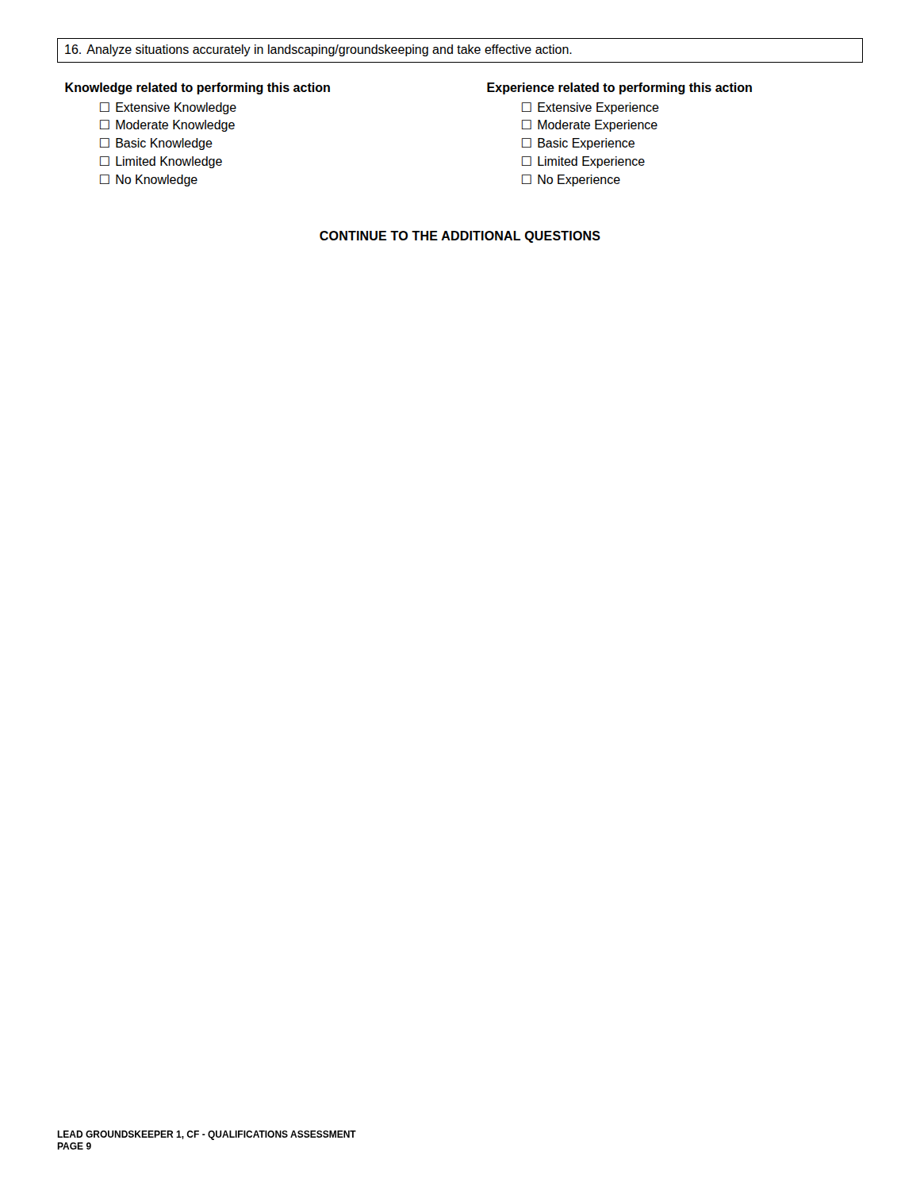16. Analyze situations accurately in landscaping/groundskeeping and take effective action.
Knowledge related to performing this action
☐Extensive Knowledge
☐Moderate Knowledge
☐Basic Knowledge
☐Limited Knowledge
☐No Knowledge
Experience related to performing this action
☐Extensive Experience
☐Moderate Experience
☐Basic Experience
☐Limited Experience
☐No Experience
CONTINUE TO THE ADDITIONAL QUESTIONS
LEAD GROUNDSKEEPER 1, CF - QUALIFICATIONS ASSESSMENT
PAGE 9